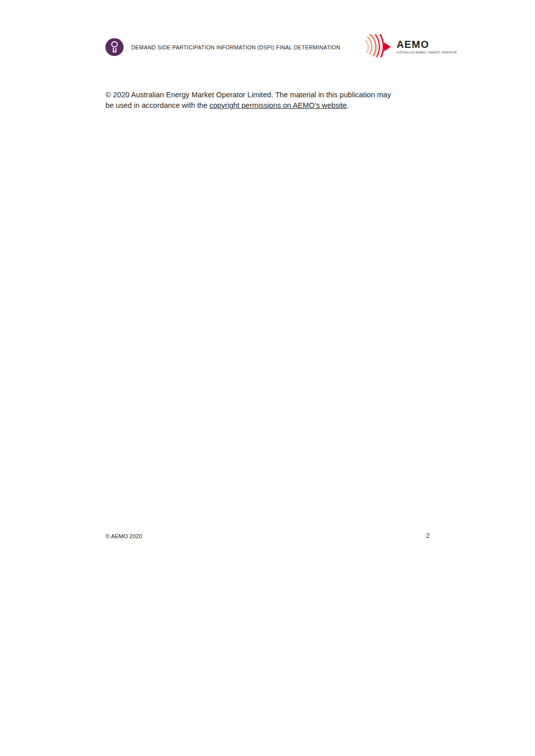Demand Side Participation Information (DSPI) Final Determination
AEMO
Australian Energy Market Operator
© 2020 Australian Energy Market Operator Limited. The material in this publication may be used in accordance with the copyright permissions on AEMO’s website.
© AEMO 2020
2